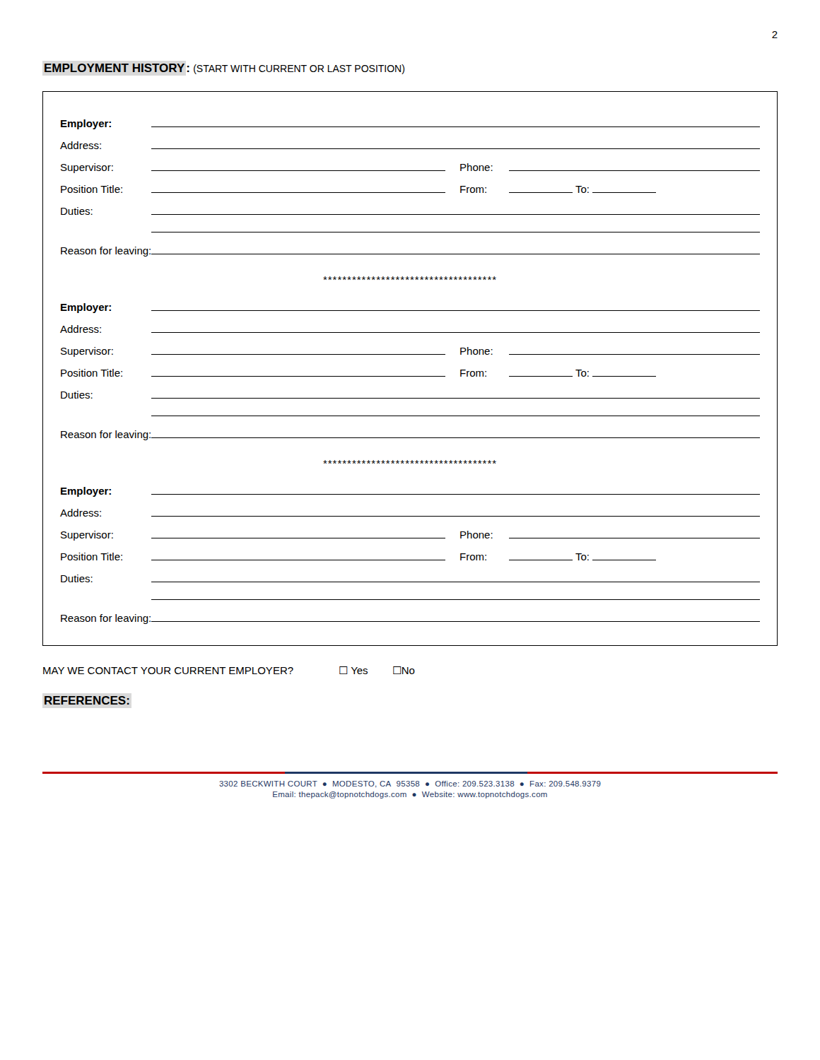2
EMPLOYMENT HISTORY:
(START WITH CURRENT OR LAST POSITION)
| Employer: | |
| Address: | |
| Supervisor: | | Phone: | |
| Position Title: | | From: | To: |
| Duties: | |
| Reason for leaving: | |
************************************
| Employer: | |
| Address: | |
| Supervisor: | | Phone: | |
| Position Title: | | From: | To: |
| Duties: | |
| Reason for leaving: | |
************************************
| Employer: | |
| Address: | |
| Supervisor: | | Phone: | |
| Position Title: | | From: | To: |
| Duties: | |
| Reason for leaving: | |
MAY WE CONTACT YOUR CURRENT EMPLOYER? ☐ Yes ☐No
REFERENCES:
3302 BECKWITH COURT ● MODESTO, CA 95358 ● Office: 209.523.3138 ● Fax: 209.548.9379
Email: thepack@topnotchdogs.com ● Website: www.topnotchdogs.com